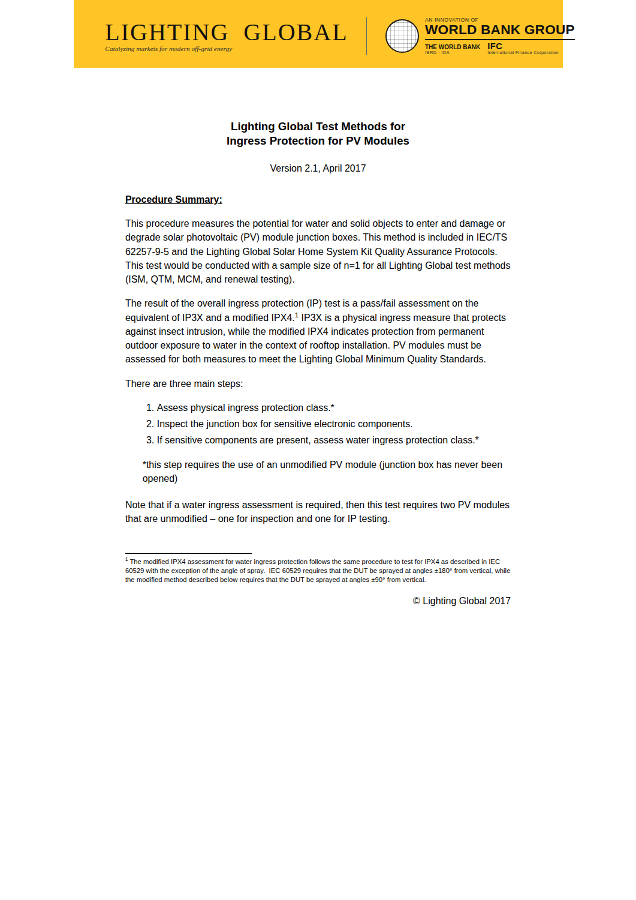LIGHTING GLOBAL
Catalyzing markets for modern off-grid energy
An innovation of
WORLD BANK GROUP
THE WORLD BANKIBRD · IDA
IFCInternational Finance Corporation
Lighting Global Test Methods for
Ingress Protection for PV Modules
Version 2.1, April 2017
Procedure Summary:
This procedure measures the potential for water and solid objects to enter and damage or degrade solar photovoltaic (PV) module junction boxes. This method is included in IEC/TS 62257-9-5 and the Lighting Global Solar Home System Kit Quality Assurance Protocols. This test would be conducted with a sample size of n=1 for all Lighting Global test methods (ISM, QTM, MCM, and renewal testing).
The result of the overall ingress protection (IP) test is a pass/fail assessment on the equivalent of IP3X and a modified IPX4.1 IP3X is a physical ingress measure that protects against insect intrusion, while the modified IPX4 indicates protection from permanent outdoor exposure to water in the context of rooftop installation. PV modules must be assessed for both measures to meet the Lighting Global Minimum Quality Standards.
There are three main steps:
Assess physical ingress protection class.*
Inspect the junction box for sensitive electronic components.
If sensitive components are present, assess water ingress protection class.*
*this step requires the use of an unmodified PV module (junction box has never been opened)
Note that if a water ingress assessment is required, then this test requires two PV modules that are unmodified – one for inspection and one for IP testing.
1 The modified IPX4 assessment for water ingress protection follows the same procedure to test for IPX4 as described in IEC 60529 with the exception of the angle of spray. IEC 60529 requires that the DUT be sprayed at angles ±180° from vertical, while the modified method described below requires that the DUT be sprayed at angles ±90° from vertical.
© Lighting Global 2017